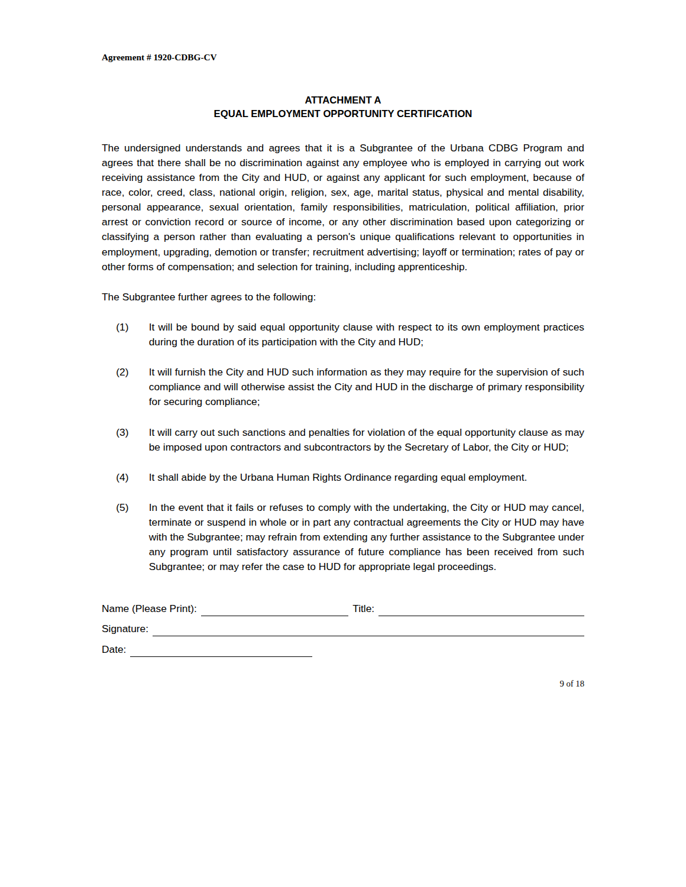Agreement # 1920-CDBG-CV
ATTACHMENT A
EQUAL EMPLOYMENT OPPORTUNITY CERTIFICATION
The undersigned understands and agrees that it is a Subgrantee of the Urbana CDBG Program and agrees that there shall be no discrimination against any employee who is employed in carrying out work receiving assistance from the City and HUD, or against any applicant for such employment, because of race, color, creed, class, national origin, religion, sex, age, marital status, physical and mental disability, personal appearance, sexual orientation, family responsibilities, matriculation, political affiliation, prior arrest or conviction record or source of income, or any other discrimination based upon categorizing or classifying a person rather than evaluating a person's unique qualifications relevant to opportunities in employment, upgrading, demotion or transfer; recruitment advertising; layoff or termination; rates of pay or other forms of compensation; and selection for training, including apprenticeship.
The Subgrantee further agrees to the following:
It will be bound by said equal opportunity clause with respect to its own employment practices during the duration of its participation with the City and HUD;
It will furnish the City and HUD such information as they may require for the supervision of such compliance and will otherwise assist the City and HUD in the discharge of primary responsibility for securing compliance;
It will carry out such sanctions and penalties for violation of the equal opportunity clause as may be imposed upon contractors and subcontractors by the Secretary of Labor, the City or HUD;
It shall abide by the Urbana Human Rights Ordinance regarding equal employment.
In the event that it fails or refuses to comply with the undertaking, the City or HUD may cancel, terminate or suspend in whole or in part any contractual agreements the City or HUD may have with the Subgrantee; may refrain from extending any further assistance to the Subgrantee under any program until satisfactory assurance of future compliance has been received from such Subgrantee; or may refer the case to HUD for appropriate legal proceedings.
Name (Please Print): Title:
Signature:
Date:
9 of 18